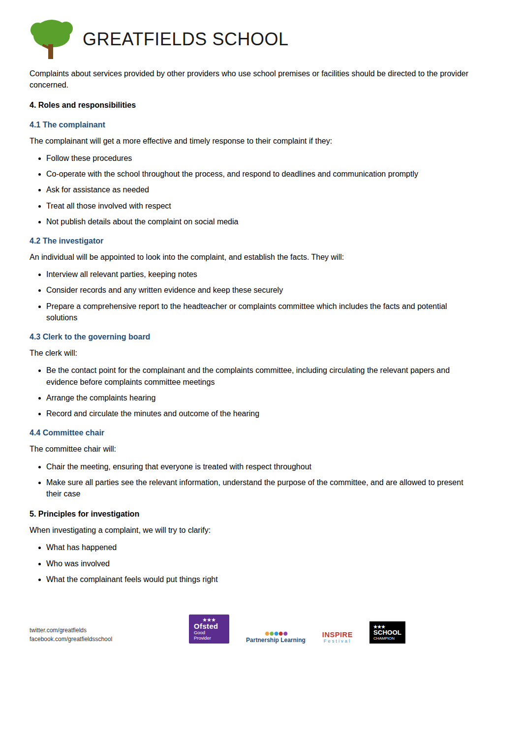GREATFIELDS SCHOOL
Complaints about services provided by other providers who use school premises or facilities should be directed to the provider concerned.
4. Roles and responsibilities
4.1 The complainant
The complainant will get a more effective and timely response to their complaint if they:
Follow these procedures
Co-operate with the school throughout the process, and respond to deadlines and communication promptly
Ask for assistance as needed
Treat all those involved with respect
Not publish details about the complaint on social media
4.2 The investigator
An individual will be appointed to look into the complaint, and establish the facts. They will:
Interview all relevant parties, keeping notes
Consider records and any written evidence and keep these securely
Prepare a comprehensive report to the headteacher or complaints committee which includes the facts and potential solutions
4.3 Clerk to the governing board
The clerk will:
Be the contact point for the complainant and the complaints committee, including circulating the relevant papers and evidence before complaints committee meetings
Arrange the complaints hearing
Record and circulate the minutes and outcome of the hearing
4.4 Committee chair
The committee chair will:
Chair the meeting, ensuring that everyone is treated with respect throughout
Make sure all parties see the relevant information, understand the purpose of the committee, and are allowed to present their case
5. Principles for investigation
When investigating a complaint, we will try to clarify:
What has happened
Who was involved
What the complainant feels would put things right
twitter.com/greatfields
facebook.com/greatfieldsschool
★★★ Ofsted Good
Provider
●●●●● Partnership Learning
INSPIRE Festival
★★★ SCHOOL CHAMPION